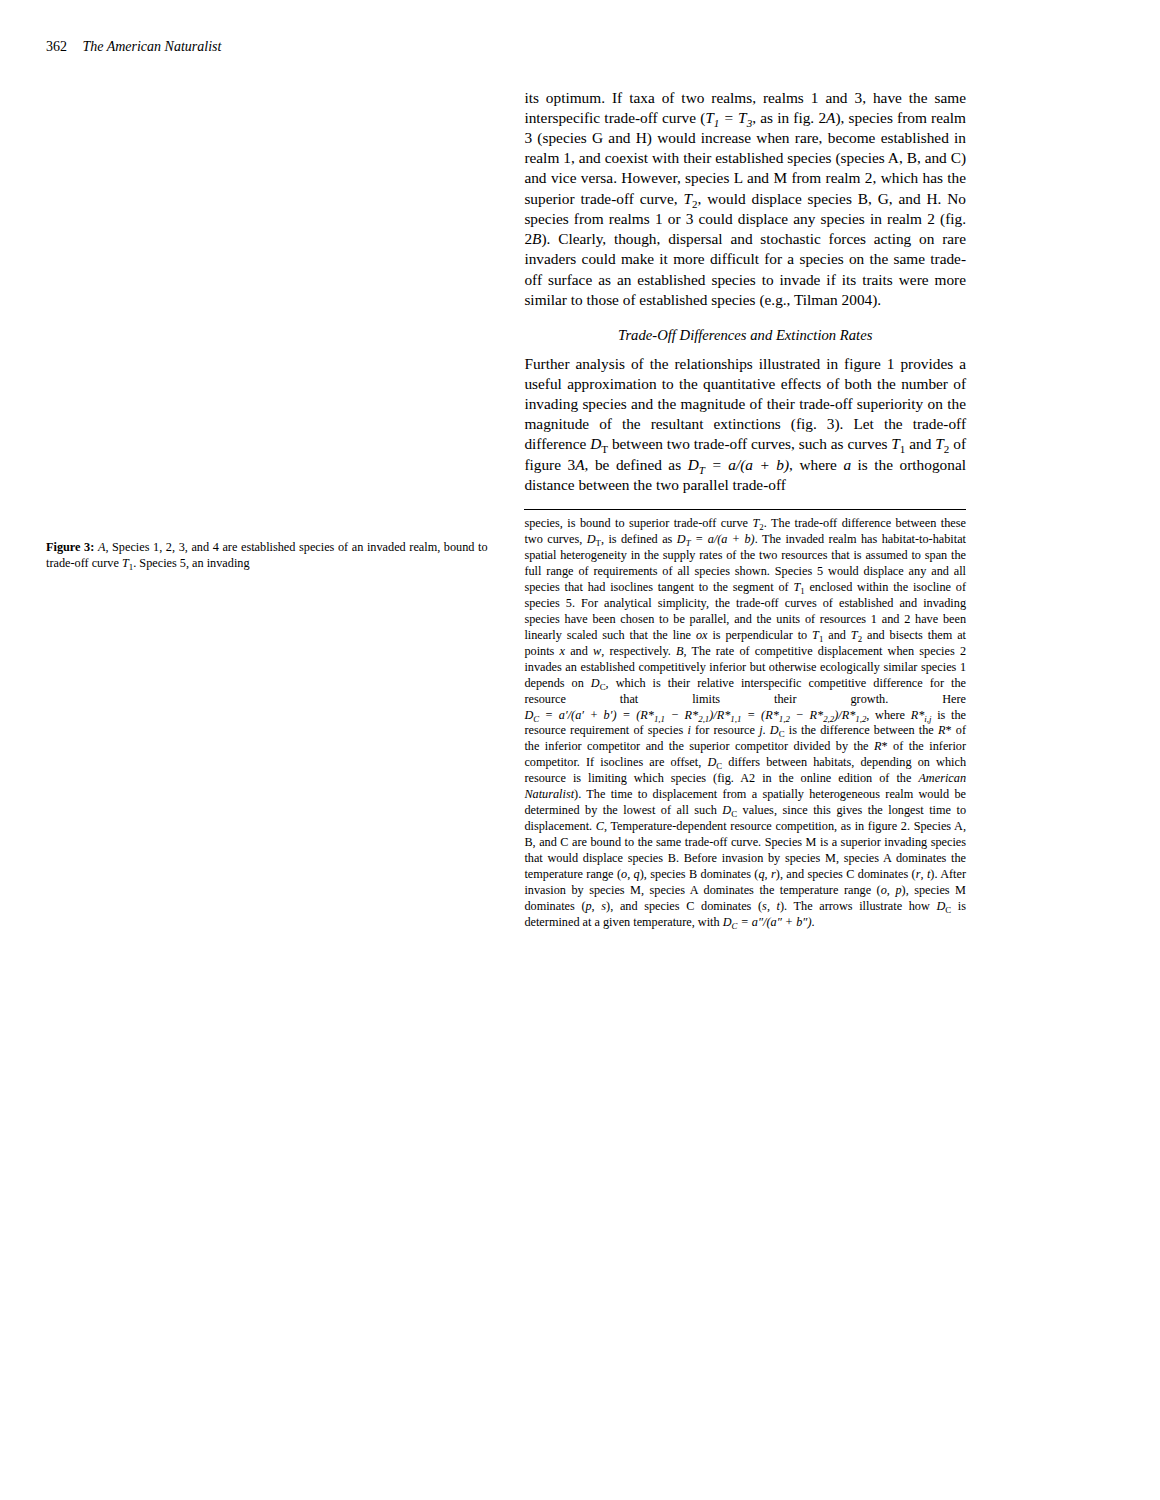362 The American Naturalist
Figure 3: A, Species 1, 2, 3, and 4 are established species of an invaded realm, bound to trade-off curve T1. Species 5, an invading
its optimum. If taxa of two realms, realms 1 and 3, have the same interspecific trade-off curve (T1 = T3, as in fig. 2A), species from realm 3 (species G and H) would increase when rare, become established in realm 1, and coexist with their established species (species A, B, and C) and vice versa. However, species L and M from realm 2, which has the superior trade-off curve, T2, would displace species B, G, and H. No species from realms 1 or 3 could displace any species in realm 2 (fig. 2B). Clearly, though, dispersal and stochastic forces acting on rare invaders could make it more difficult for a species on the same trade-off surface as an established species to invade if its traits were more similar to those of established species (e.g., Tilman 2004).
Trade-Off Differences and Extinction Rates
Further analysis of the relationships illustrated in figure 1 provides a useful approximation to the quantitative effects of both the number of invading species and the magnitude of their trade-off superiority on the magnitude of the resultant extinctions (fig. 3). Let the trade-off difference DT between two trade-off curves, such as curves T1 and T2 of figure 3A, be defined as DT = a/(a + b), where a is the orthogonal distance between the two parallel trade-off
species, is bound to superior trade-off curve T2. The trade-off difference between these two curves, DT, is defined as DT = a/(a + b). The invaded realm has habitat-to-habitat spatial heterogeneity in the supply rates of the two resources that is assumed to span the full range of requirements of all species shown. Species 5 would displace any and all species that had isoclines tangent to the segment of T1 enclosed within the isocline of species 5. For analytical simplicity, the trade-off curves of established and invading species have been chosen to be parallel, and the units of resources 1 and 2 have been linearly scaled such that the line ox is perpendicular to T1 and T2 and bisects them at points x and w, respectively. B, The rate of competitive displacement when species 2 invades an established competitively inferior but otherwise ecologically similar species 1 depends on DC, which is their relative interspecific competitive difference for the resource that limits their growth. Here DC = a′/(a′ + b′) = (R*1,1 − R*2,1)/R*1,1 = (R*1,2 − R*2,2)/R*1,2, where R*i,j is the resource requirement of species i for resource j. DC is the difference between the R* of the inferior competitor and the superior competitor divided by the R* of the inferior competitor. If isoclines are offset, DC differs between habitats, depending on which resource is limiting which species (fig. A2 in the online edition of the American Naturalist). The time to displacement from a spatially heterogeneous realm would be determined by the lowest of all such DC values, since this gives the longest time to displacement. C, Temperature-dependent resource competition, as in figure 2. Species A, B, and C are bound to the same trade-off curve. Species M is a superior invading species that would displace species B. Before invasion by species M, species A dominates the temperature range (o, q), species B dominates (q, r), and species C dominates (r, t). After invasion by species M, species A dominates the temperature range (o, p), species M dominates (p, s), and species C dominates (s, t). The arrows illustrate how DC is determined at a given temperature, with DC = a″/(a″ + b″).